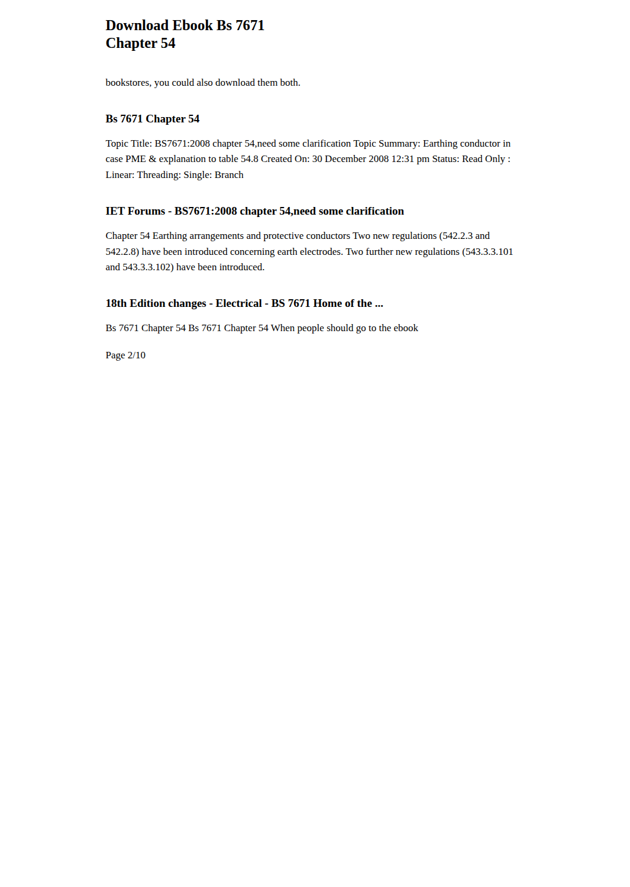Download Ebook Bs 7671 Chapter 54
bookstores, you could also download them both.
Bs 7671 Chapter 54
Topic Title: BS7671:2008 chapter 54,need some clarification Topic Summary: Earthing conductor in case PME & explanation to table 54.8 Created On: 30 December 2008 12:31 pm Status: Read Only : Linear: Threading: Single: Branch
IET Forums - BS7671:2008 chapter 54,need some clarification
Chapter 54 Earthing arrangements and protective conductors Two new regulations (542.2.3 and 542.2.8) have been introduced concerning earth electrodes. Two further new regulations (543.3.3.101 and 543.3.3.102) have been introduced.
18th Edition changes - Electrical - BS 7671 Home of the ...
Bs 7671 Chapter 54 Bs 7671 Chapter 54 When people should go to the ebook
Page 2/10